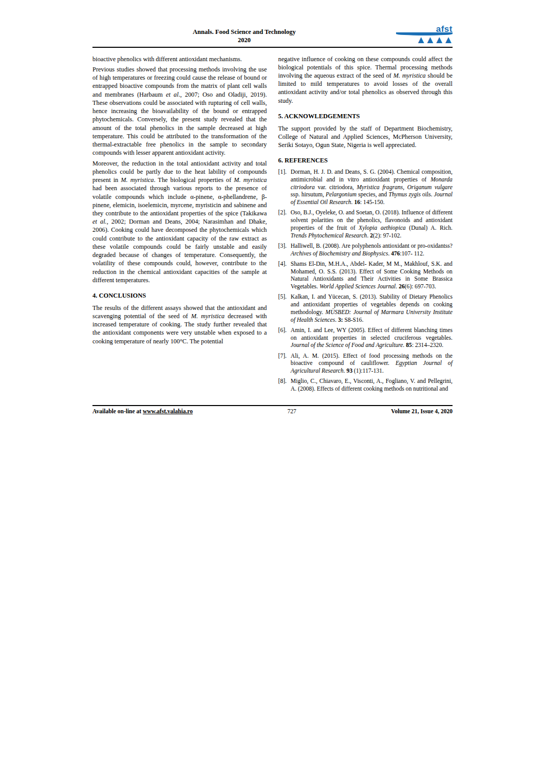Annals. Food Science and Technology
2020
afst
▲▲▲▲
bioactive phenolics with different antioxidant mechanisms.
Previous studies showed that processing methods involving the use of high temperatures or freezing could cause the release of bound or entrapped bioactive compounds from the matrix of plant cell walls and membranes (Harbaum et al., 2007; Oso and Oladiji, 2019). These observations could be associated with rupturing of cell walls, hence increasing the bioavailability of the bound or entrapped phytochemicals. Conversely, the present study revealed that the amount of the total phenolics in the sample decreased at high temperature. This could be attributed to the transformation of the thermal-extractable free phenolics in the sample to secondary compounds with lesser apparent antioxidant activity.
Moreover, the reduction in the total antioxidant activity and total phenolics could be partly due to the heat lability of compounds present in M. myristica. The biological properties of M. myristica had been associated through various reports to the presence of volatile compounds which include α-pinene, α-phellandrene, β-pinene, elemicin, isoelemicin, myrcene, myristicin and sabinene and they contribute to the antioxidant properties of the spice (Takikawa et al., 2002; Dorman and Deans, 2004; Narasimhan and Dhake, 2006). Cooking could have decomposed the phytochemicals which could contribute to the antioxidant capacity of the raw extract as these volatile compounds could be fairly unstable and easily degraded because of changes of temperature. Consequently, the volatility of these compounds could, however, contribute to the reduction in the chemical antioxidant capacities of the sample at different temperatures.
4. CONCLUSIONS
The results of the different assays showed that the antioxidant and scavenging potential of the seed of M. myristica decreased with increased temperature of cooking. The study further revealed that the antioxidant components were very unstable when exposed to a cooking temperature of nearly 100°C. The potential
negative influence of cooking on these compounds could affect the biological potentials of this spice. Thermal processing methods involving the aqueous extract of the seed of M. myristica should be limited to mild temperatures to avoid losses of the overall antioxidant activity and/or total phenolics as observed through this study.
5. ACKNOWLEDGEMENTS
The support provided by the staff of Department Biochemistry, College of Natural and Applied Sciences, McPherson University, Seriki Sotayo, Ogun State, Nigeria is well appreciated.
6. REFERENCES
Dorman, H. J. D. and Deans, S. G. (2004). Chemical composition, antimicrobial and in vitro antioxidant properties of Monarda citriodora var. citriodora, Myristica fragrans, Origanum vulgare ssp. hirsutum, Pelargonium species, and Thymus zygis oils. Journal of Essential Oil Research. 16: 145-150.
Oso, B.J., Oyeleke, O. and Soetan, O. (2018). Influence of different solvent polarities on the phenolics, flavonoids and antioxidant properties of the fruit of Xylopia aethiopica (Dunal) A. Rich. Trends Phytochemical Research. 2(2): 97-102.
Halliwell, B. (2008). Are polyphenols antioxidant or pro-oxidantss? Archives of Biochemistry and Biophysics. 476:107- 112.
Shams El-Din, M.H.A., Abdel- Kader, M M., Makhlouf, S.K. and Mohamed, O. S.S. (2013). Effect of Some Cooking Methods on Natural Antioxidants and Their Activities in Some Brassica Vegetables. World Applied Sciences Journal. 26(6): 697-703.
Kalkan, I. and Yücecan, S. (2013). Stability of Dietary Phenolics and antioxidant properties of vegetables depends on cooking methodology. MÜSBED: Journal of Marmara University Institute of Health Sciences. 3: S8-S16.
Amin, I. and Lee, WY (2005). Effect of different blanching times on antioxidant properties in selected cruciferous vegetables. Journal of the Science of Food and Agriculture. 85: 2314–2320.
Ali, A. M. (2015). Effect of food processing methods on the bioactive compound of cauliflower. Egyptian Journal of Agricultural Research. 93 (1):117-131.
Miglio, C., Chiavaro, E., Visconti, A., Fogliano, V. and Pellegrini, A. (2008). Effects of different cooking methods on nutritional and
Available on-line at www.afst.valahia.ro
727
Volume 21, Issue 4, 2020